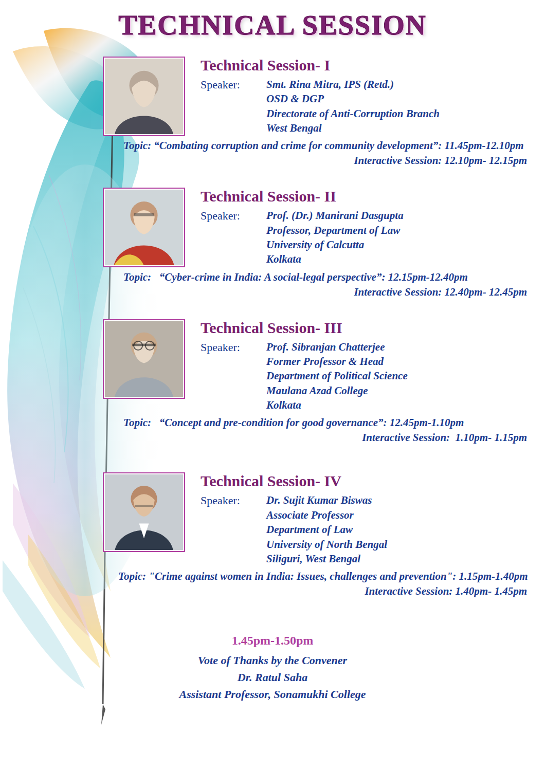TECHNICAL SESSION
Technical Session- I
Speaker:
Smt. Rina Mitra, IPS (Retd.)
OSD & DGP
Directorate of Anti-Corruption Branch
West Bengal
Topic: “Combating corruption and crime for community development”: 11.45pm-12.10pm
Interactive Session: 12.10pm- 12.15pm
Technical Session- II
Speaker:
Prof. (Dr.) Manirani Dasgupta
Professor, Department of Law
University of Calcutta
Kolkata
Topic: “Cyber-crime in India: A social-legal perspective”: 12.15pm-12.40pm
Interactive Session: 12.40pm- 12.45pm
Technical Session- III
Speaker:
Prof. Sibranjan Chatterjee
Former Professor & Head
Department of Political Science
Maulana Azad College
Kolkata
Topic: “Concept and pre-condition for good governance”: 12.45pm-1.10pm
Interactive Session: 1.10pm- 1.15pm
Technical Session- IV
Speaker:
Dr. Sujit Kumar Biswas
Associate Professor
Department of Law
University of North Bengal
Siliguri, West Bengal
Topic: "Crime against women in India: Issues, challenges and prevention": 1.15pm-1.40pm
Interactive Session: 1.40pm- 1.45pm
1.45pm-1.50pm
Vote of Thanks by the Convener
Dr. Ratul Saha
Assistant Professor, Sonamukhi College